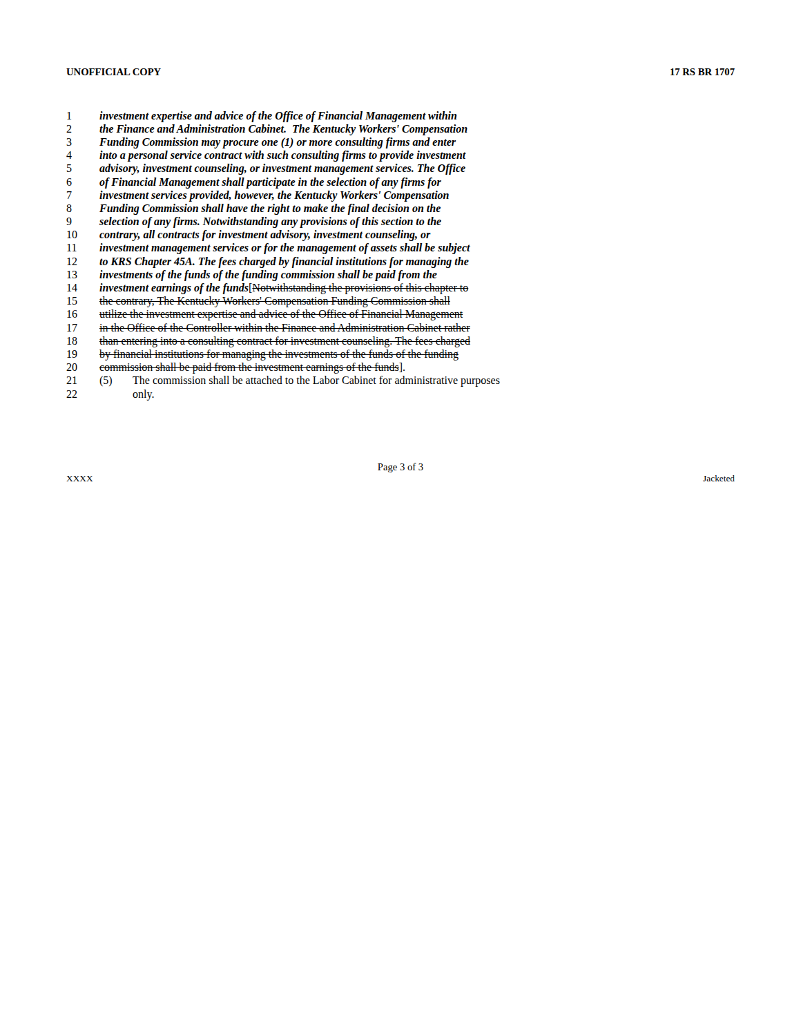UNOFFICIAL COPY 17 RS BR 1707
| 1 | investment expertise and advice of the Office of Financial Management within |
| 2 | the Finance and Administration Cabinet. The Kentucky Workers' Compensation |
| 3 | Funding Commission may procure one (1) or more consulting firms and enter |
| 4 | into a personal service contract with such consulting firms to provide investment |
| 5 | advisory, investment counseling, or investment management services. The Office |
| 6 | of Financial Management shall participate in the selection of any firms for |
| 7 | investment services provided, however, the Kentucky Workers' Compensation |
| 8 | Funding Commission shall have the right to make the final decision on the |
| 9 | selection of any firms. Notwithstanding any provisions of this section to the |
| 10 | contrary, all contracts for investment advisory, investment counseling, or |
| 11 | investment management services or for the management of assets shall be subject |
| 12 | to KRS Chapter 45A. The fees charged by financial institutions for managing the |
| 13 | investments of the funds of the funding commission shall be paid from the |
| 14 | investment earnings of the funds [ Notwithstanding the provisions of this chapter to |
| 15 | the contrary, The Kentucky Workers' Compensation Funding Commission shall |
| 16 | utilize the investment expertise and advice of the Office of Financial Management |
| 17 | in the Office of the Controller within the Finance and Administration Cabinet rather |
| 18 | than entering into a consulting contract for investment counseling. The fees charged |
| 19 | by financial institutions for managing the investments of the funds of the funding |
| 20 | commission shall be paid from the investment earnings of the funds ]. |
| 21 | (5) The commission shall be attached to the Labor Cabinet for administrative purposes |
| 22 | only. |
Page 3 of 3
XXXX Jacketed